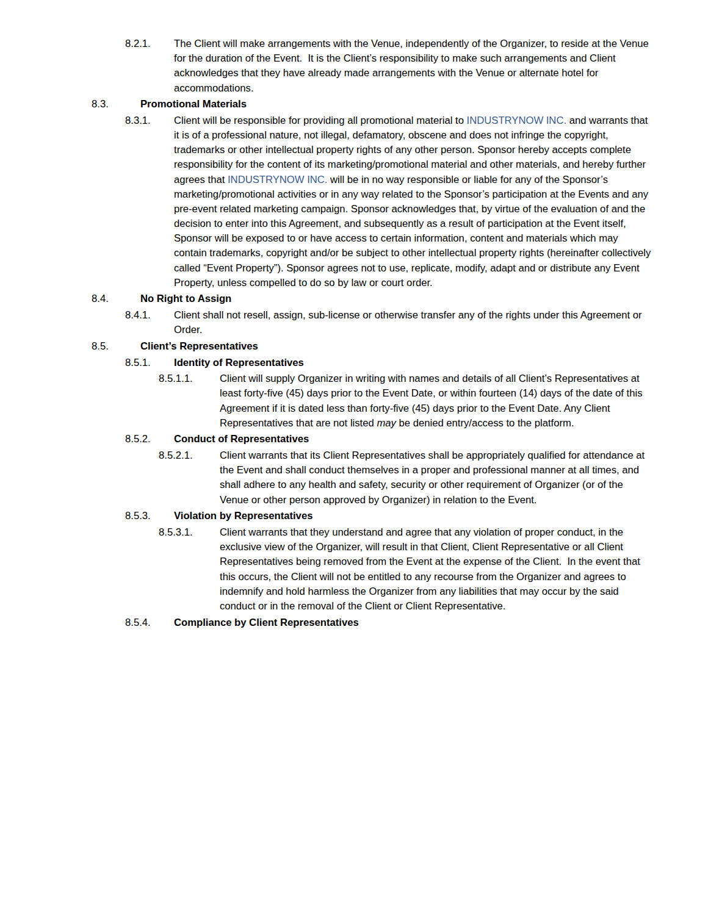8.2.1.
The Client will make arrangements with the Venue, independently of the Organizer, to reside at the Venue for the duration of the Event. It is the Client’s responsibility to make such arrangements and Client acknowledges that they have already made arrangements with the Venue or alternate hotel for accommodations.
8.3.
Promotional Materials
8.3.1.
Client will be responsible for providing all promotional material to INDUSTRYNOW INC. and warrants that it is of a professional nature, not illegal, defamatory, obscene and does not infringe the copyright, trademarks or other intellectual property rights of any other person. Sponsor hereby accepts complete responsibility for the content of its marketing/promotional material and other materials, and hereby further agrees that INDUSTRYNOW INC. will be in no way responsible or liable for any of the Sponsor’s marketing/promotional activities or in any way related to the Sponsor’s participation at the Events and any pre-event related marketing campaign. Sponsor acknowledges that, by virtue of the evaluation of and the decision to enter into this Agreement, and subsequently as a result of participation at the Event itself, Sponsor will be exposed to or have access to certain information, content and materials which may contain trademarks, copyright and/or be subject to other intellectual property rights (hereinafter collectively called “Event Property”). Sponsor agrees not to use, replicate, modify, adapt and or distribute any Event Property, unless compelled to do so by law or court order.
8.4.
No Right to Assign
8.4.1.
Client shall not resell, assign, sub-license or otherwise transfer any of the rights under this Agreement or Order.
8.5.
Client’s Representatives
8.5.1.
Identity of Representatives
8.5.1.1.
Client will supply Organizer in writing with names and details of all Client’s Representatives at least forty-five (45) days prior to the Event Date, or within fourteen (14) days of the date of this Agreement if it is dated less than forty-five (45) days prior to the Event Date. Any Client Representatives that are not listed may be denied entry/access to the platform.
8.5.2.
Conduct of Representatives
8.5.2.1.
Client warrants that its Client Representatives shall be appropriately qualified for attendance at the Event and shall conduct themselves in a proper and professional manner at all times, and shall adhere to any health and safety, security or other requirement of Organizer (or of the Venue or other person approved by Organizer) in relation to the Event.
8.5.3.
Violation by Representatives
8.5.3.1.
Client warrants that they understand and agree that any violation of proper conduct, in the exclusive view of the Organizer, will result in that Client, Client Representative or all Client Representatives being removed from the Event at the expense of the Client. In the event that this occurs, the Client will not be entitled to any recourse from the Organizer and agrees to indemnify and hold harmless the Organizer from any liabilities that may occur by the said conduct or in the removal of the Client or Client Representative.
8.5.4.
Compliance by Client Representatives